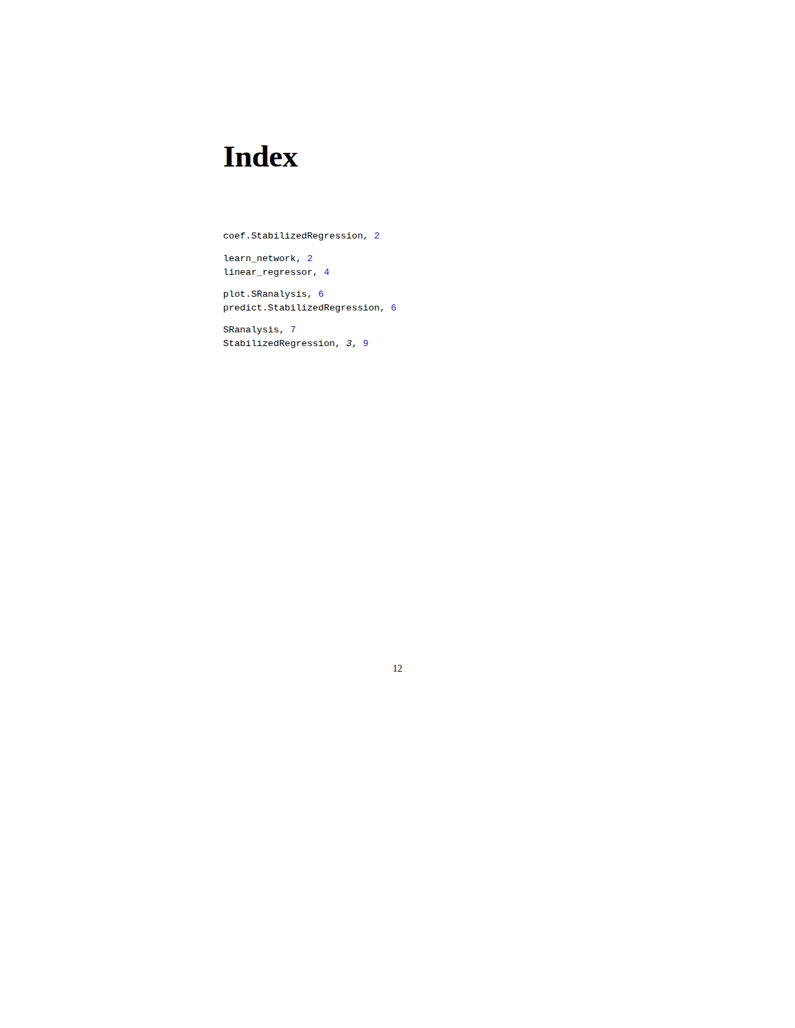Index
coef.StabilizedRegression, 2
learn_network, 2 linear_regressor, 4
plot.SRanalysis, 6 predict.StabilizedRegression, 6
SRanalysis, 7 StabilizedRegression, 3, 9
12